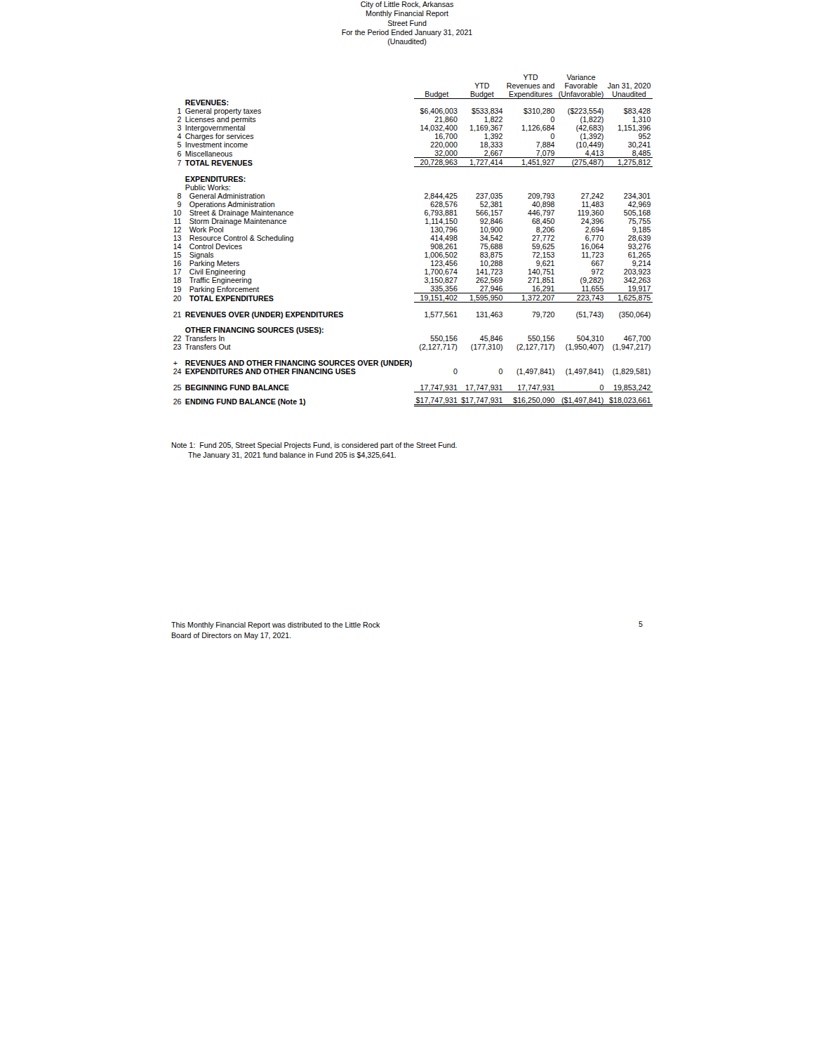City of Little Rock, Arkansas
Monthly Financial Report
Street Fund
For the Period Ended January 31, 2021
(Unaudited)
| | | | | YTD | Variance | |
| | | | YTD | Revenues and | Favorable | Jan 31, 2020 |
| | | Budget | Budget | Expenditures | (Unfavorable) | Unaudited |
| | REVENUES: | | | | | |
| 1 | General property taxes | $6,406,003 | $533,834 | $310,280 | ($223,554) | $83,428 |
| 2 | Licenses and permits | 21,860 | 1,822 | 0 | (1,822) | 1,310 |
| 3 | Intergovernmental | 14,032,400 | 1,169,367 | 1,126,684 | (42,683) | 1,151,396 |
| 4 | Charges for services | 16,700 | 1,392 | 0 | (1,392) | 952 |
| 5 | Investment income | 220,000 | 18,333 | 7,884 | (10,449) | 30,241 |
| 6 | Miscellaneous | 32,000 | 2,667 | 7,079 | 4,413 | 8,485 |
| 7 | TOTAL REVENUES | 20,728,963 | 1,727,414 | 1,451,927 | (275,487) | 1,275,812 |
| | EXPENDITURES: | | | | | |
| | Public Works: | | | | | |
| 8 | General Administration | 2,844,425 | 237,035 | 209,793 | 27,242 | 234,301 |
| 9 | Operations Administration | 628,576 | 52,381 | 40,898 | 11,483 | 42,969 |
| 10 | Street & Drainage Maintenance | 6,793,881 | 566,157 | 446,797 | 119,360 | 505,168 |
| 11 | Storm Drainage Maintenance | 1,114,150 | 92,846 | 68,450 | 24,396 | 75,755 |
| 12 | Work Pool | 130,796 | 10,900 | 8,206 | 2,694 | 9,185 |
| 13 | Resource Control & Scheduling | 414,498 | 34,542 | 27,772 | 6,770 | 28,639 |
| 14 | Control Devices | 908,261 | 75,688 | 59,625 | 16,064 | 93,276 |
| 15 | Signals | 1,006,502 | 83,875 | 72,153 | 11,723 | 61,265 |
| 16 | Parking Meters | 123,456 | 10,288 | 9,621 | 667 | 9,214 |
| 17 | Civil Engineering | 1,700,674 | 141,723 | 140,751 | 972 | 203,923 |
| 18 | Traffic Engineering | 3,150,827 | 262,569 | 271,851 | (9,282) | 342,263 |
| 19 | Parking Enforcement | 335,356 | 27,946 | 16,291 | 11,655 | 19,917 |
| 20 | TOTAL EXPENDITURES | 19,151,402 | 1,595,950 | 1,372,207 | 223,743 | 1,625,875 |
| 21 | REVENUES OVER (UNDER) EXPENDITURES | 1,577,561 | 131,463 | 79,720 | (51,743) | (350,064) |
| | OTHER FINANCING SOURCES (USES): | | | | | |
| 22 | Transfers In | 550,156 | 45,846 | 550,156 | 504,310 | 467,700 |
| 23 | Transfers Out | (2,127,717) | (177,310) | (2,127,717) | (1,950,407) | (1,947,217) |
| + | REVENUES AND OTHER FINANCING SOURCES OVER (UNDER) | | | | | |
| 24 | EXPENDITURES AND OTHER FINANCING USES | 0 | 0 | (1,497,841) | (1,497,841) | (1,829,581) |
| 25 | BEGINNING FUND BALANCE | 17,747,931 | 17,747,931 | 17,747,931 | 0 | 19,853,242 |
| 26 | ENDING FUND BALANCE (Note 1) | $17,747,931 | $17,747,931 | $16,250,090 | ($1,497,841) | $18,023,661 |
Note 1: Fund 205, Street Special Projects Fund, is considered part of the Street Fund.
The January 31, 2021 fund balance in Fund 205 is $4,325,641.
This Monthly Financial Report was distributed to the Little Rock
Board of Directors on May 17, 2021.
5